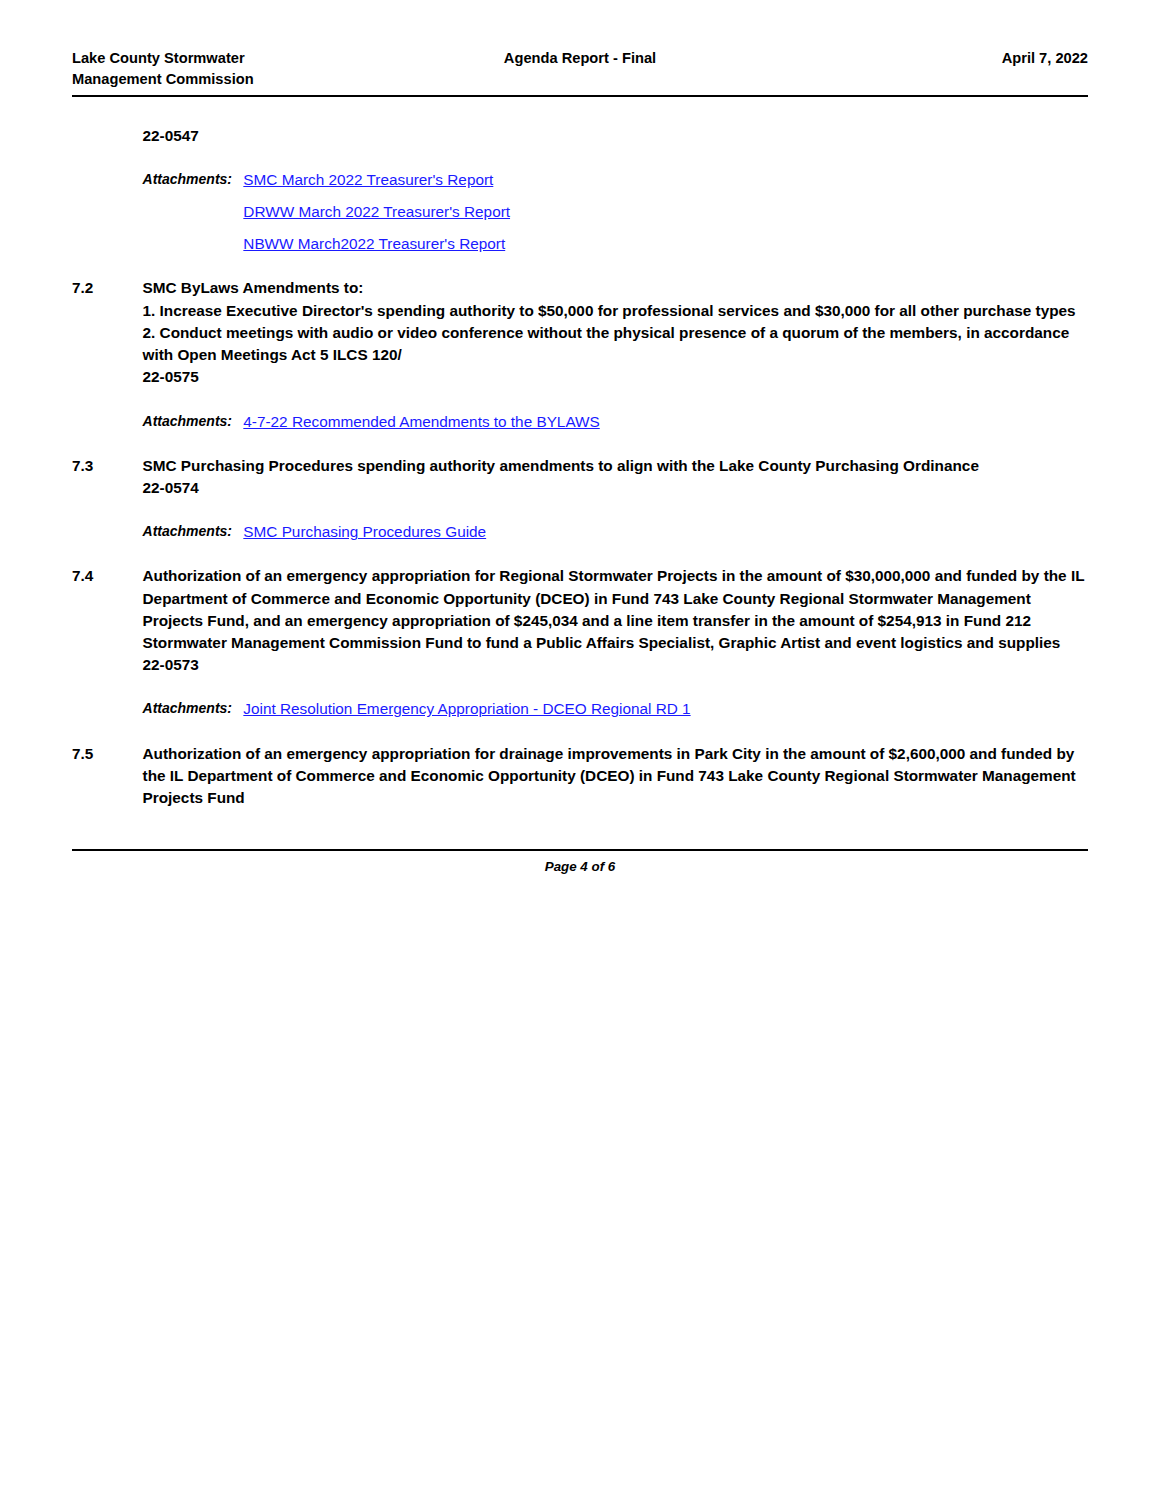Lake County Stormwater
Management Commission
Agenda Report - Final
April 7, 2022
22-0547
Attachments:
SMC March 2022 Treasurer's Report DRWW March 2022 Treasurer's Report NBWW March2022 Treasurer's Report
7.2
SMC ByLaws Amendments to:
1. Increase Executive Director's spending authority to $50,000 for professional services and $30,000 for all other purchase types
2. Conduct meetings with audio or video conference without the physical presence of a quorum of the members, in accordance with Open Meetings Act 5 ILCS 120/
22-0575
Attachments:
4-7-22 Recommended Amendments to the BYLAWS
7.3
SMC Purchasing Procedures spending authority amendments to align with the Lake County Purchasing Ordinance
22-0574
Attachments:
SMC Purchasing Procedures Guide
7.4
Authorization of an emergency appropriation for Regional Stormwater Projects in the amount of $30,000,000 and funded by the IL Department of Commerce and Economic Opportunity (DCEO) in Fund 743 Lake County Regional Stormwater Management Projects Fund, and an emergency appropriation of $245,034 and a line item transfer in the amount of $254,913 in Fund 212 Stormwater Management Commission Fund to fund a Public Affairs Specialist, Graphic Artist and event logistics and supplies
22-0573
Attachments:
Joint Resolution Emergency Appropriation - DCEO Regional RD 1
7.5
Authorization of an emergency appropriation for drainage improvements in Park City in the amount of $2,600,000 and funded by the IL Department of Commerce and Economic Opportunity (DCEO) in Fund 743 Lake County Regional Stormwater Management Projects Fund
Page 4 of 6